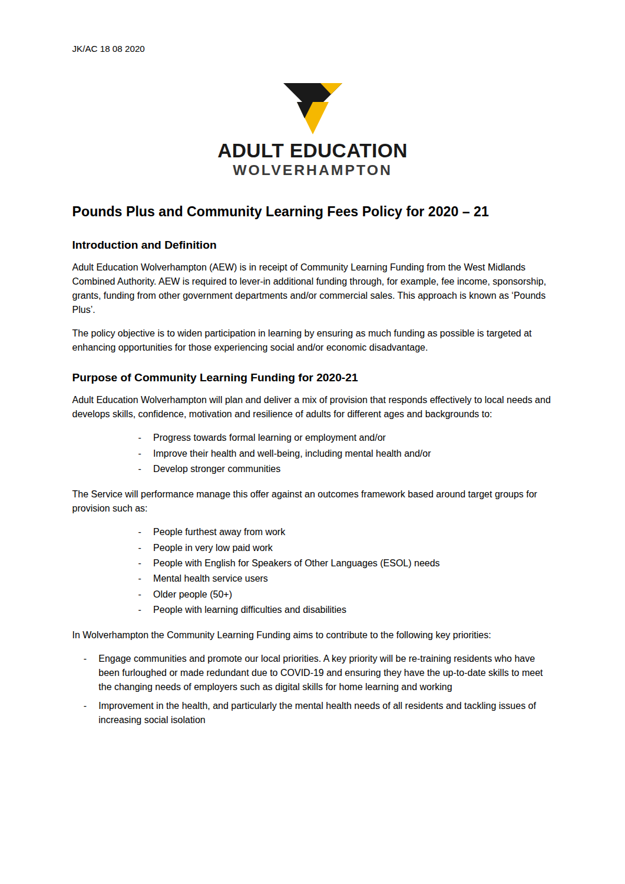JK/AC 18 08 2020
ADULT EDUCATION
WOLVERHAMPTON
Pounds Plus and Community Learning Fees Policy for 2020 – 21
Introduction and Definition
Adult Education Wolverhampton (AEW) is in receipt of Community Learning Funding from the West Midlands Combined Authority. AEW is required to lever-in additional funding through, for example, fee income, sponsorship, grants, funding from other government departments and/or commercial sales. This approach is known as ‘Pounds Plus’.
The policy objective is to widen participation in learning by ensuring as much funding as possible is targeted at enhancing opportunities for those experiencing social and/or economic disadvantage.
Purpose of Community Learning Funding for 2020-21
Adult Education Wolverhampton will plan and deliver a mix of provision that responds effectively to local needs and develops skills, confidence, motivation and resilience of adults for different ages and backgrounds to:
Progress towards formal learning or employment and/or
Improve their health and well-being, including mental health and/or
Develop stronger communities
The Service will performance manage this offer against an outcomes framework based around target groups for provision such as:
People furthest away from work
People in very low paid work
People with English for Speakers of Other Languages (ESOL) needs
Mental health service users
Older people (50+)
People with learning difficulties and disabilities
In Wolverhampton the Community Learning Funding aims to contribute to the following key priorities:
Engage communities and promote our local priorities. A key priority will be re-training residents who have been furloughed or made redundant due to COVID-19 and ensuring they have the up-to-date skills to meet the changing needs of employers such as digital skills for home learning and working
Improvement in the health, and particularly the mental health needs of all residents and tackling issues of increasing social isolation